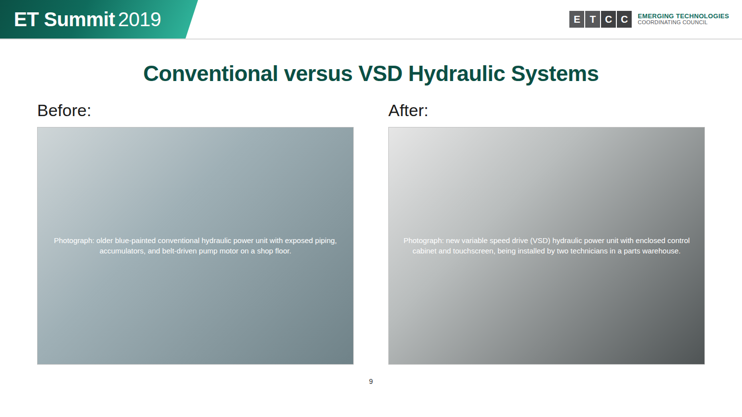ET Summit2019
E T C C
EMERGING TECHNOLOGIES COORDINATING COUNCIL
Conventional versus VSD Hydraulic Systems
Before:
Photograph: older blue-painted conventional hydraulic power unit with exposed piping, accumulators, and belt-driven pump motor on a shop floor.
After:
Photograph: new variable speed drive (VSD) hydraulic power unit with enclosed control cabinet and touchscreen, being installed by two technicians in a parts warehouse.
9